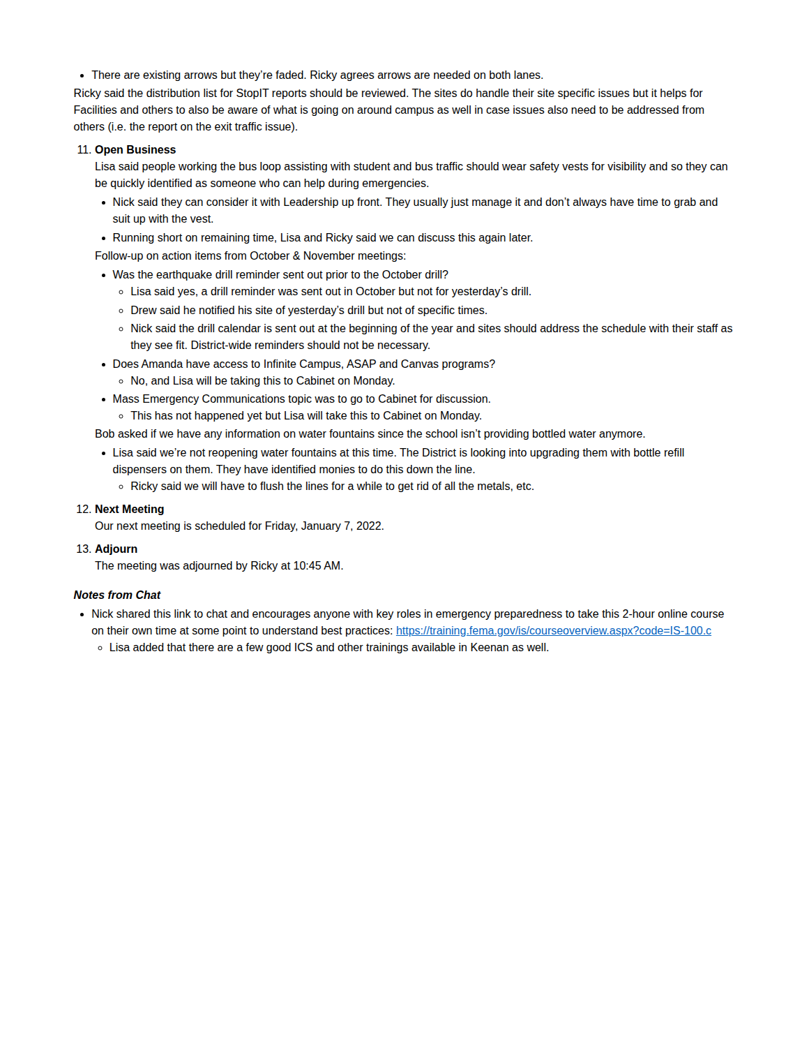There are existing arrows but they’re faded. Ricky agrees arrows are needed on both lanes.
Ricky said the distribution list for StopIT reports should be reviewed. The sites do handle their site specific issues but it helps for Facilities and others to also be aware of what is going on around campus as well in case issues also need to be addressed from others (i.e. the report on the exit traffic issue).
Open Business
Lisa said people working the bus loop assisting with student and bus traffic should wear safety vests for visibility and so they can be quickly identified as someone who can help during emergencies.
Nick said they can consider it with Leadership up front. They usually just manage it and don’t always have time to grab and suit up with the vest.
Running short on remaining time, Lisa and Ricky said we can discuss this again later.
Follow-up on action items from October & November meetings:
Was the earthquake drill reminder sent out prior to the October drill?
Lisa said yes, a drill reminder was sent out in October but not for yesterday’s drill.
Drew said he notified his site of yesterday’s drill but not of specific times.
Nick said the drill calendar is sent out at the beginning of the year and sites should address the schedule with their staff as they see fit. District-wide reminders should not be necessary.
Does Amanda have access to Infinite Campus, ASAP and Canvas programs?
No, and Lisa will be taking this to Cabinet on Monday.
Mass Emergency Communications topic was to go to Cabinet for discussion.
This has not happened yet but Lisa will take this to Cabinet on Monday.
Bob asked if we have any information on water fountains since the school isn’t providing bottled water anymore.
Lisa said we’re not reopening water fountains at this time. The District is looking into upgrading them with bottle refill dispensers on them. They have identified monies to do this down the line.
Ricky said we will have to flush the lines for a while to get rid of all the metals, etc.
Next Meeting
Our next meeting is scheduled for Friday, January 7, 2022.
Adjourn
The meeting was adjourned by Ricky at 10:45 AM.
Notes from Chat
Nick shared this link to chat and encourages anyone with key roles in emergency preparedness to take this 2-hour online course on their own time at some point to understand best practices: https://training.fema.gov/is/courseoverview.aspx?code=IS-100.c
Lisa added that there are a few good ICS and other trainings available in Keenan as well.